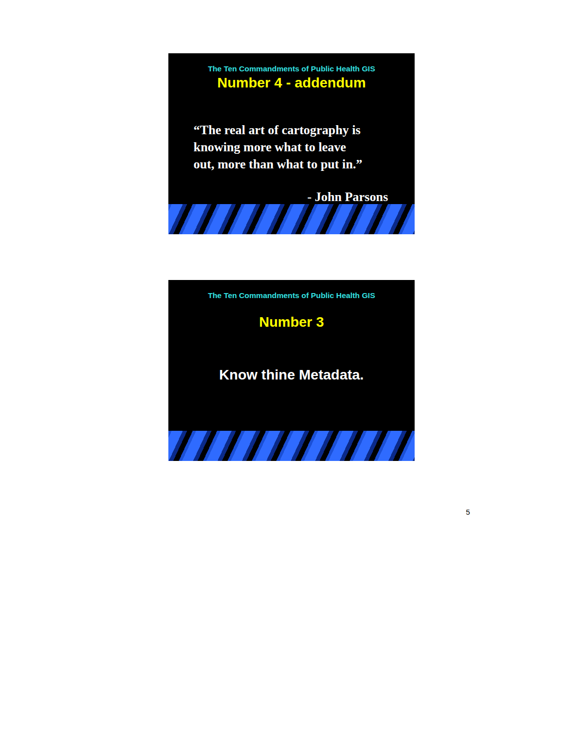The Ten Commandments of Public Health GIS
Number 4 - addendum
“The real art of cartography is knowing more what to leave out, more than what to put in.”
- John Parsons
The Ten Commandments of Public Health GIS
Number 3
Know thine Metadata.
5